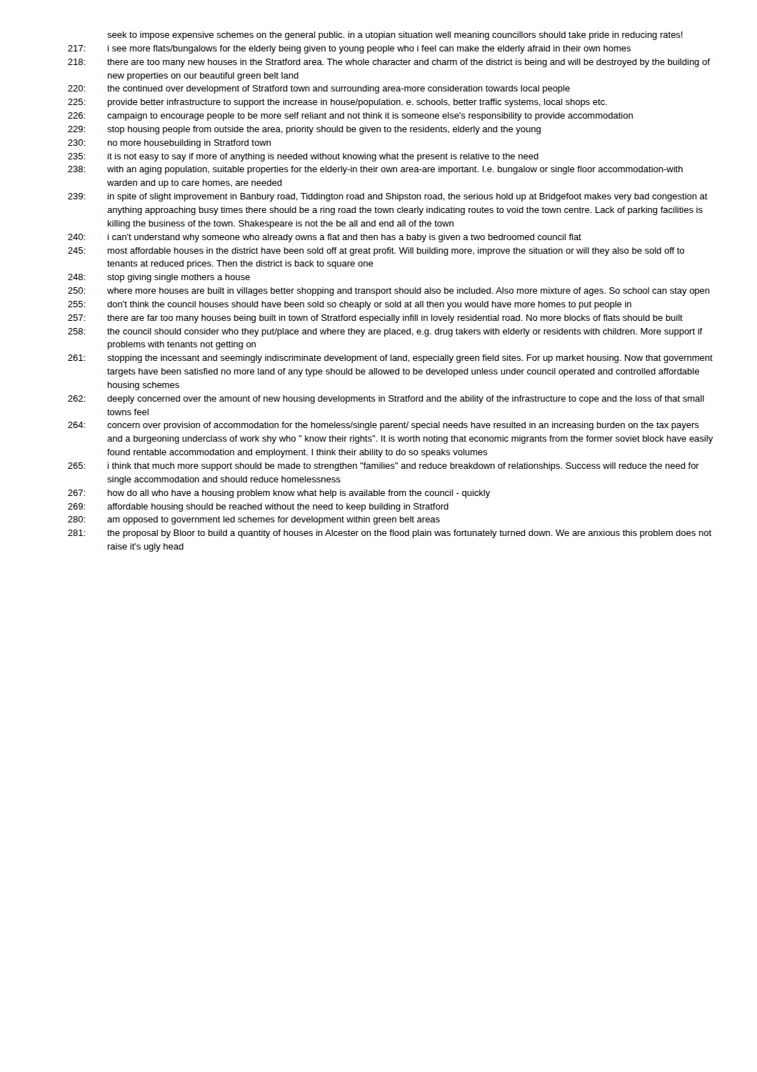seek to impose expensive schemes on the general public. in a utopian situation well meaning councillors should take pride in reducing rates!
217:
i see more flats/bungalows for the elderly being given to young people who i feel can make the elderly afraid in their own homes
218:
there are too many new houses in the Stratford area. The whole character and charm of the district is being and will be destroyed by the building of new properties on our beautiful green belt land
220:
the continued over development of Stratford town and surrounding area-more consideration towards local people
225:
provide better infrastructure to support the increase in house/population. e. schools, better traffic systems, local shops etc.
226:
campaign to encourage people to be more self reliant and not think it is someone else's responsibility to provide accommodation
229:
stop housing people from outside the area, priority should be given to the residents, elderly and the young
230:
no more housebuilding in Stratford town
235:
it is not easy to say if more of anything is needed without knowing what the present is relative to the need
238:
with an aging population, suitable properties for the elderly-in their own area-are important. I.e. bungalow or single floor accommodation-with warden and up to care homes, are needed
239:
in spite of slight improvement in Banbury road, Tiddington road and Shipston road, the serious hold up at Bridgefoot makes very bad congestion at anything approaching busy times there should be a ring road the town clearly indicating routes to void the town centre. Lack of parking facilities is killing the business of the town. Shakespeare is not the be all and end all of the town
240:
i can't understand why someone who already owns a flat and then has a baby is given a two bedroomed council flat
245:
most affordable houses in the district have been sold off at great profit. Will building more, improve the situation or will they also be sold off to tenants at reduced prices. Then the district is back to square one
248:
stop giving single mothers a house
250:
where more houses are built in villages better shopping and transport should also be included. Also more mixture of ages. So school can stay open
255:
don't think the council houses should have been sold so cheaply or sold at all then you would have more homes to put people in
257:
there are far too many houses being built in town of Stratford especially infill in lovely residential road. No more blocks of flats should be built
258:
the council should consider who they put/place and where they are placed, e.g. drug takers with elderly or residents with children. More support if problems with tenants not getting on
261:
stopping the incessant and seemingly indiscriminate development of land, especially green field sites. For up market housing. Now that government targets have been satisfied no more land of any type should be allowed to be developed unless under council operated and controlled affordable housing schemes
262:
deeply concerned over the amount of new housing developments in Stratford and the ability of the infrastructure to cope and the loss of that small towns feel
264:
concern over provision of accommodation for the homeless/single parent/ special needs have resulted in an increasing burden on the tax payers and a burgeoning underclass of work shy who " know their rights". It is worth noting that economic migrants from the former soviet block have easily found rentable accommodation and employment. I think their ability to do so speaks volumes
265:
i think that much more support should be made to strengthen "families" and reduce breakdown of relationships. Success will reduce the need for single accommodation and should reduce homelessness
267:
how do all who have a housing problem know what help is available from the council - quickly
269:
affordable housing should be reached without the need to keep building in Stratford
280:
am opposed to government led schemes for development within green belt areas
281:
the proposal by Bloor to build a quantity of houses in Alcester on the flood plain was fortunately turned down. We are anxious this problem does not raise it's ugly head